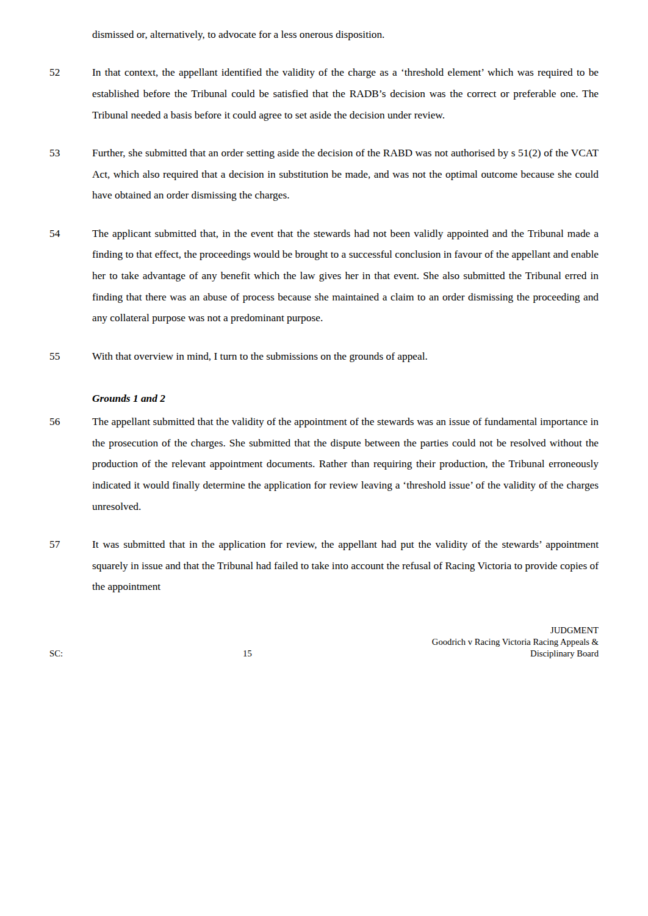dismissed or, alternatively, to advocate for a less onerous disposition.
52
In that context, the appellant identified the validity of the charge as a ‘threshold element’ which was required to be established before the Tribunal could be satisfied that the RADB’s decision was the correct or preferable one. The Tribunal needed a basis before it could agree to set aside the decision under review.
53
Further, she submitted that an order setting aside the decision of the RABD was not authorised by s 51(2) of the VCAT Act, which also required that a decision in substitution be made, and was not the optimal outcome because she could have obtained an order dismissing the charges.
54
The applicant submitted that, in the event that the stewards had not been validly appointed and the Tribunal made a finding to that effect, the proceedings would be brought to a successful conclusion in favour of the appellant and enable her to take advantage of any benefit which the law gives her in that event. She also submitted the Tribunal erred in finding that there was an abuse of process because she maintained a claim to an order dismissing the proceeding and any collateral purpose was not a predominant purpose.
55
With that overview in mind, I turn to the submissions on the grounds of appeal.
Grounds 1 and 2
56
The appellant submitted that the validity of the appointment of the stewards was an issue of fundamental importance in the prosecution of the charges. She submitted that the dispute between the parties could not be resolved without the production of the relevant appointment documents. Rather than requiring their production, the Tribunal erroneously indicated it would finally determine the application for review leaving a ‘threshold issue’ of the validity of the charges unresolved.
57
It was submitted that in the application for review, the appellant had put the validity of the stewards’ appointment squarely in issue and that the Tribunal had failed to take into account the refusal of Racing Victoria to provide copies of the appointment
SC:
15
JUDGMENT
Goodrich v Racing Victoria Racing Appeals &
Disciplinary Board